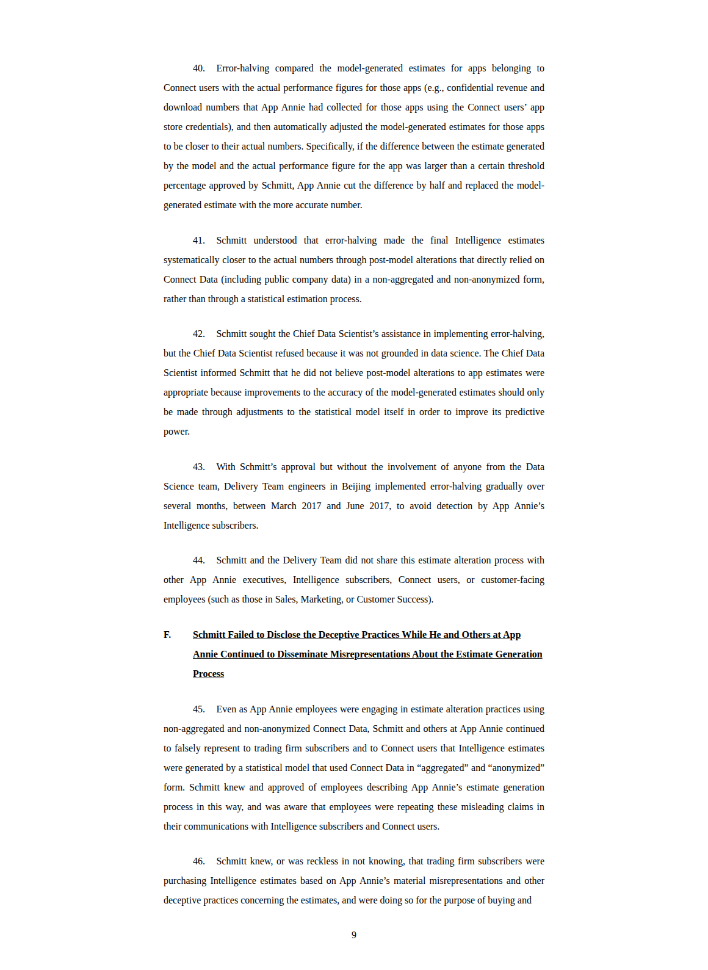40. Error-halving compared the model-generated estimates for apps belonging to Connect users with the actual performance figures for those apps (e.g., confidential revenue and download numbers that App Annie had collected for those apps using the Connect users’ app store credentials), and then automatically adjusted the model-generated estimates for those apps to be closer to their actual numbers. Specifically, if the difference between the estimate generated by the model and the actual performance figure for the app was larger than a certain threshold percentage approved by Schmitt, App Annie cut the difference by half and replaced the model-generated estimate with the more accurate number.
41. Schmitt understood that error-halving made the final Intelligence estimates systematically closer to the actual numbers through post-model alterations that directly relied on Connect Data (including public company data) in a non-aggregated and non-anonymized form, rather than through a statistical estimation process.
42. Schmitt sought the Chief Data Scientist’s assistance in implementing error-halving, but the Chief Data Scientist refused because it was not grounded in data science. The Chief Data Scientist informed Schmitt that he did not believe post-model alterations to app estimates were appropriate because improvements to the accuracy of the model-generated estimates should only be made through adjustments to the statistical model itself in order to improve its predictive power.
43. With Schmitt’s approval but without the involvement of anyone from the Data Science team, Delivery Team engineers in Beijing implemented error-halving gradually over several months, between March 2017 and June 2017, to avoid detection by App Annie’s Intelligence subscribers.
44. Schmitt and the Delivery Team did not share this estimate alteration process with other App Annie executives, Intelligence subscribers, Connect users, or customer-facing employees (such as those in Sales, Marketing, or Customer Success).
F. Schmitt Failed to Disclose the Deceptive Practices While He and Others at App Annie Continued to Disseminate Misrepresentations About the Estimate Generation Process
45. Even as App Annie employees were engaging in estimate alteration practices using non-aggregated and non-anonymized Connect Data, Schmitt and others at App Annie continued to falsely represent to trading firm subscribers and to Connect users that Intelligence estimates were generated by a statistical model that used Connect Data in “aggregated” and “anonymized” form. Schmitt knew and approved of employees describing App Annie’s estimate generation process in this way, and was aware that employees were repeating these misleading claims in their communications with Intelligence subscribers and Connect users.
46. Schmitt knew, or was reckless in not knowing, that trading firm subscribers were purchasing Intelligence estimates based on App Annie’s material misrepresentations and other deceptive practices concerning the estimates, and were doing so for the purpose of buying and
9